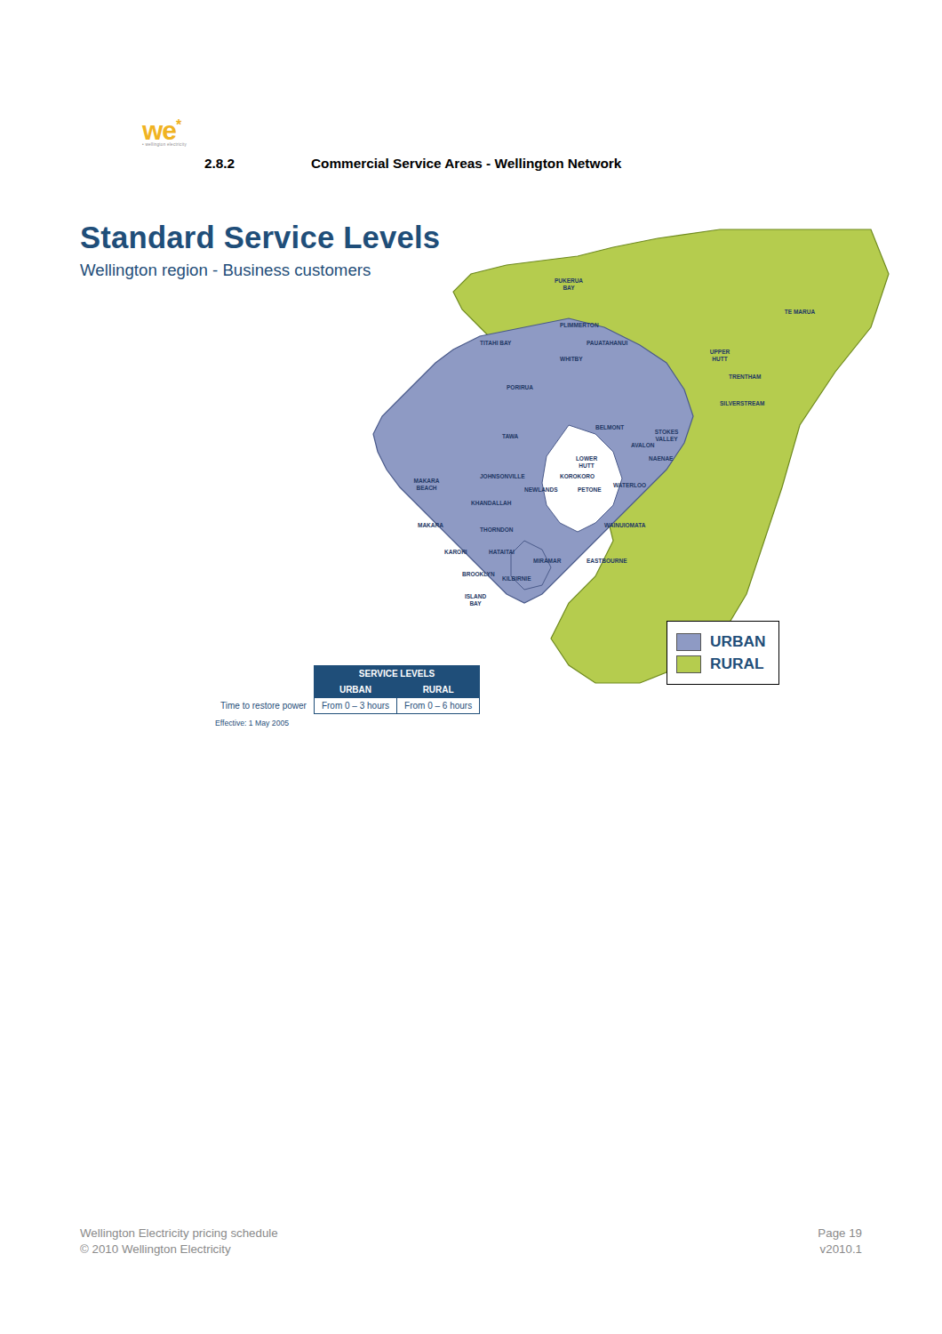we* • wellington electricity
2.8.2 Commercial Service Areas - Wellington Network
Standard Service Levels
Wellington region - Business customers
PUKERUA BAY TE MARUA PLIMMERTON TITAHI BAY PAUATAHANUI WHITBY UPPER HUTT TRENTHAM SILVERSTREAM PORIRUA BELMONT STOKES VALLEY AVALON NAENAE TAWA LOWER HUTT KOROKORO JOHNSONVILLE NEWLANDS PETONE WATERLOO MAKARA BEACH KHANDALLAH MAKARA THORNDON WAINUIOMATA KARORI HATAITAI MIRAMAR EASTBOURNE BROOKLYN KILBIRNIE ISLAND BAY
URBAN
RURAL
| | SERVICE LEVELS |
| | URBAN | RURAL |
| Time to restore power | From 0 – 3 hours | From 0 – 6 hours |
Effective: 1 May 2005
Wellington Electricity pricing schedule
© 2010 Wellington Electricity
Page 19
v2010.1